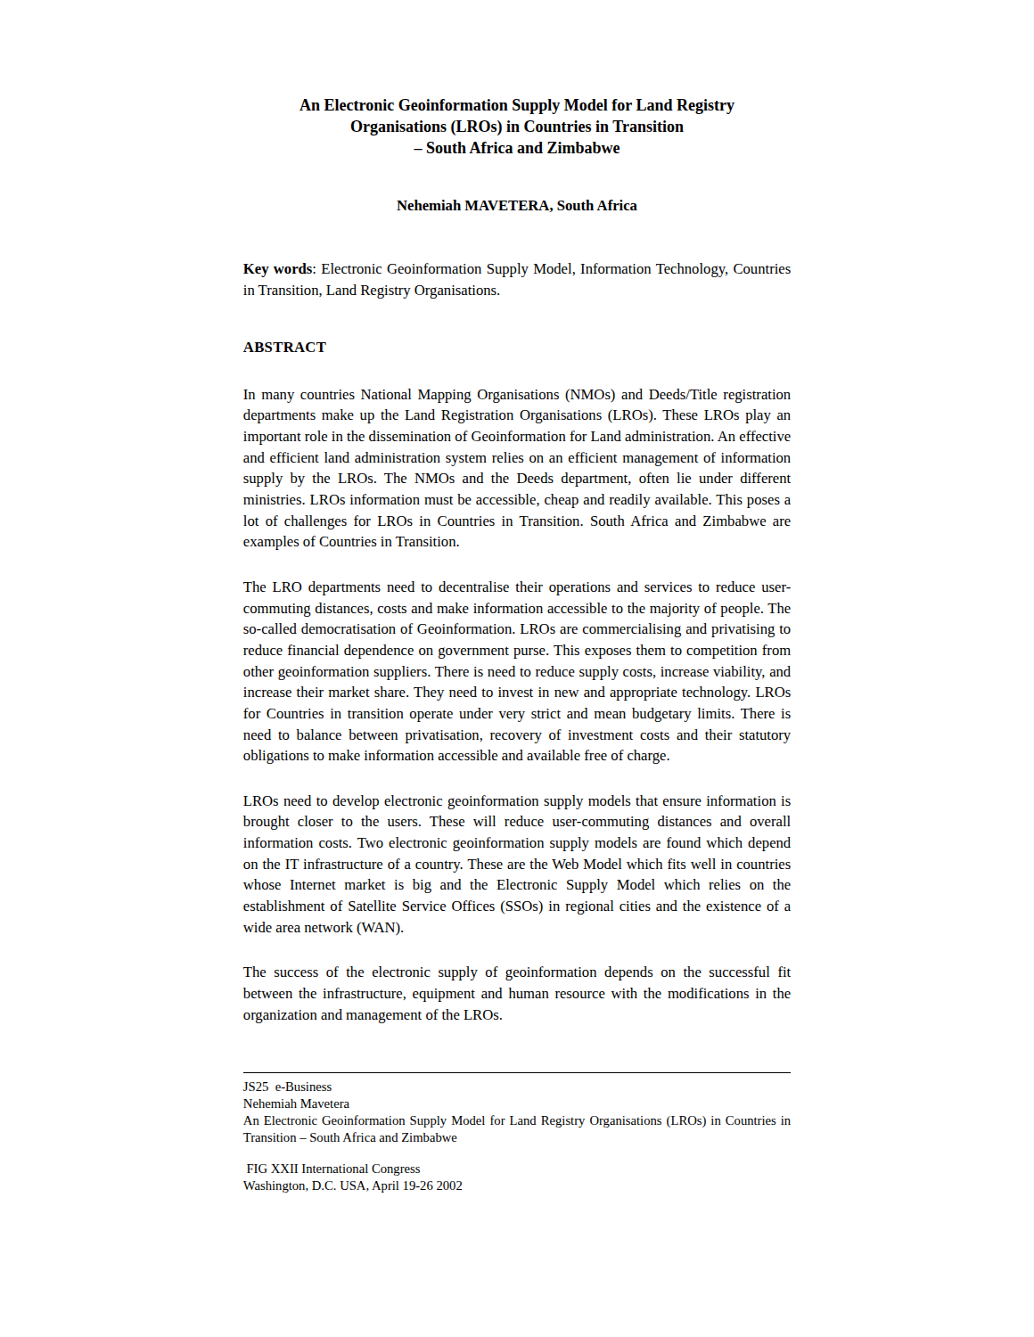An Electronic Geoinformation Supply Model for Land Registry
Organisations (LROs) in Countries in Transition
– South Africa and Zimbabwe
Nehemiah MAVETERA, South Africa
Key words: Electronic Geoinformation Supply Model, Information Technology, Countries in Transition, Land Registry Organisations.
ABSTRACT
In many countries National Mapping Organisations (NMOs) and Deeds/Title registration departments make up the Land Registration Organisations (LROs). These LROs play an important role in the dissemination of Geoinformation for Land administration. An effective and efficient land administration system relies on an efficient management of information supply by the LROs. The NMOs and the Deeds department, often lie under different ministries. LROs information must be accessible, cheap and readily available. This poses a lot of challenges for LROs in Countries in Transition. South Africa and Zimbabwe are examples of Countries in Transition.
The LRO departments need to decentralise their operations and services to reduce user-commuting distances, costs and make information accessible to the majority of people. The so-called democratisation of Geoinformation. LROs are commercialising and privatising to reduce financial dependence on government purse. This exposes them to competition from other geoinformation suppliers. There is need to reduce supply costs, increase viability, and increase their market share. They need to invest in new and appropriate technology. LROs for Countries in transition operate under very strict and mean budgetary limits. There is need to balance between privatisation, recovery of investment costs and their statutory obligations to make information accessible and available free of charge.
LROs need to develop electronic geoinformation supply models that ensure information is brought closer to the users. These will reduce user-commuting distances and overall information costs. Two electronic geoinformation supply models are found which depend on the IT infrastructure of a country. These are the Web Model which fits well in countries whose Internet market is big and the Electronic Supply Model which relies on the establishment of Satellite Service Offices (SSOs) in regional cities and the existence of a wide area network (WAN).
The success of the electronic supply of geoinformation depends on the successful fit between the infrastructure, equipment and human resource with the modifications in the organization and management of the LROs.
JS25 e-Business
Nehemiah Mavetera
An Electronic Geoinformation Supply Model for Land Registry Organisations (LROs) in Countries in Transition – South Africa and Zimbabwe
FIG XXII International Congress
Washington, D.C. USA, April 19-26 2002